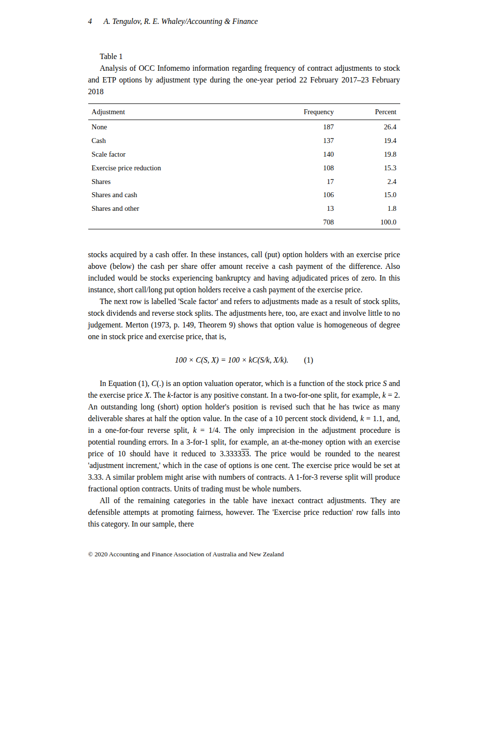4 A. Tengulov, R. E. Whaley/Accounting & Finance
Table 1
Analysis of OCC Infomemo information regarding frequency of contract adjustments to stock and ETP options by adjustment type during the one-year period 22 February 2017–23 February 2018
| Adjustment | Frequency | Percent |
| --- | --- | --- |
| None | 187 | 26.4 |
| Cash | 137 | 19.4 |
| Scale factor | 140 | 19.8 |
| Exercise price reduction | 108 | 15.3 |
| Shares | 17 | 2.4 |
| Shares and cash | 106 | 15.0 |
| Shares and other | 13 | 1.8 |
| | 708 | 100.0 |
stocks acquired by a cash offer. In these instances, call (put) option holders with an exercise price above (below) the cash per share offer amount receive a cash payment of the difference. Also included would be stocks experiencing bankruptcy and having adjudicated prices of zero. In this instance, short call/long put option holders receive a cash payment of the exercise price.
The next row is labelled 'Scale factor' and refers to adjustments made as a result of stock splits, stock dividends and reverse stock splits. The adjustments here, too, are exact and involve little to no judgement. Merton (1973, p. 149, Theorem 9) shows that option value is homogeneous of degree one in stock price and exercise price, that is,
100 × C(S, X) = 100 × kC(S/k, X/k). (1)
In Equation (1), C(.) is an option valuation operator, which is a function of the stock price S and the exercise price X. The k-factor is any positive constant. In a two-for-one split, for example, k = 2. An outstanding long (short) option holder's position is revised such that he has twice as many deliverable shares at half the option value. In the case of a 10 percent stock dividend, k = 1.1, and, in a one-for-four reverse split, k = 1/4. The only imprecision in the adjustment procedure is potential rounding errors. In a 3-for-1 split, for example, an at-the-money option with an exercise price of 10 should have it reduced to 3.333333. The price would be rounded to the nearest 'adjustment increment,' which in the case of options is one cent. The exercise price would be set at 3.33. A similar problem might arise with numbers of contracts. A 1-for-3 reverse split will produce fractional option contracts. Units of trading must be whole numbers.
All of the remaining categories in the table have inexact contract adjustments. They are defensible attempts at promoting fairness, however. The 'Exercise price reduction' row falls into this category. In our sample, there
© 2020 Accounting and Finance Association of Australia and New Zealand